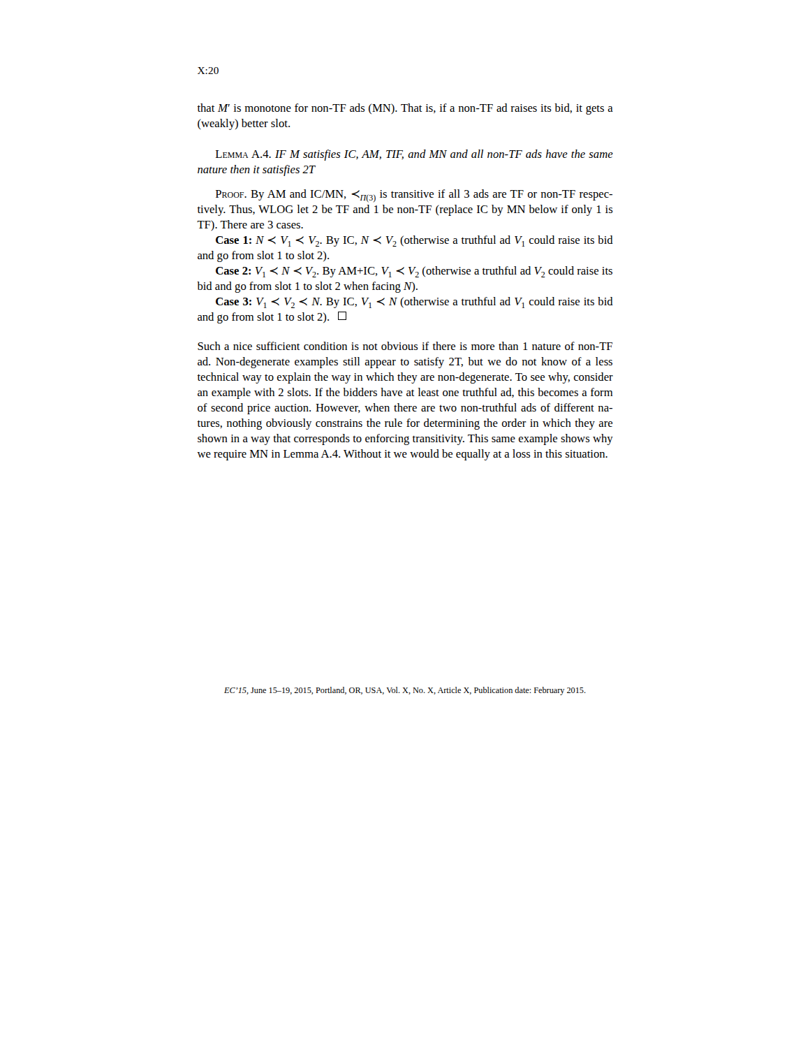X:20
that M′ is monotone for non-TF ads (MN). That is, if a non-TF ad raises its bid, it gets a (weakly) better slot.
Lemma A.4. IF M satisfies IC, AM, TIF, and MN and all non-TF ads have the same nature then it satisfies 2T
Proof. By AM and IC/MN, ≺Π(3) is transitive if all 3 ads are TF or non-TF respectively. Thus, WLOG let 2 be TF and 1 be non-TF (replace IC by MN below if only 1 is TF). There are 3 cases.
Case 1: N ≺ V1 ≺ V2. By IC, N ≺ V2 (otherwise a truthful ad V1 could raise its bid and go from slot 1 to slot 2).
Case 2: V1 ≺ N ≺ V2. By AM+IC, V1 ≺ V2 (otherwise a truthful ad V2 could raise its bid and go from slot 1 to slot 2 when facing N).
Case 3: V1 ≺ V2 ≺ N. By IC, V1 ≺ N (otherwise a truthful ad V1 could raise its bid and go from slot 1 to slot 2).
Such a nice sufficient condition is not obvious if there is more than 1 nature of non-TF ad. Non-degenerate examples still appear to satisfy 2T, but we do not know of a less technical way to explain the way in which they are non-degenerate. To see why, consider an example with 2 slots. If the bidders have at least one truthful ad, this becomes a form of second price auction. However, when there are two non-truthful ads of different natures, nothing obviously constrains the rule for determining the order in which they are shown in a way that corresponds to enforcing transitivity. This same example shows why we require MN in Lemma A.4. Without it we would be equally at a loss in this situation.
EC’15, June 15–19, 2015, Portland, OR, USA, Vol. X, No. X, Article X, Publication date: February 2015.